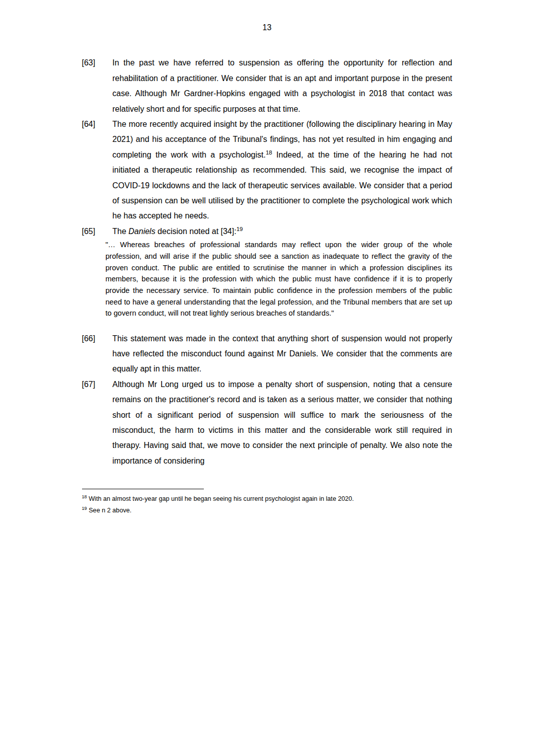13
[63] In the past we have referred to suspension as offering the opportunity for reflection and rehabilitation of a practitioner. We consider that is an apt and important purpose in the present case. Although Mr Gardner-Hopkins engaged with a psychologist in 2018 that contact was relatively short and for specific purposes at that time.
[64] The more recently acquired insight by the practitioner (following the disciplinary hearing in May 2021) and his acceptance of the Tribunal's findings, has not yet resulted in him engaging and completing the work with a psychologist.18 Indeed, at the time of the hearing he had not initiated a therapeutic relationship as recommended. This said, we recognise the impact of COVID-19 lockdowns and the lack of therapeutic services available. We consider that a period of suspension can be well utilised by the practitioner to complete the psychological work which he has accepted he needs.
[65] The Daniels decision noted at [34]:19
"… Whereas breaches of professional standards may reflect upon the wider group of the whole profession, and will arise if the public should see a sanction as inadequate to reflect the gravity of the proven conduct. The public are entitled to scrutinise the manner in which a profession disciplines its members, because it is the profession with which the public must have confidence if it is to properly provide the necessary service. To maintain public confidence in the profession members of the public need to have a general understanding that the legal profession, and the Tribunal members that are set up to govern conduct, will not treat lightly serious breaches of standards."
[66] This statement was made in the context that anything short of suspension would not properly have reflected the misconduct found against Mr Daniels. We consider that the comments are equally apt in this matter.
[67] Although Mr Long urged us to impose a penalty short of suspension, noting that a censure remains on the practitioner's record and is taken as a serious matter, we consider that nothing short of a significant period of suspension will suffice to mark the seriousness of the misconduct, the harm to victims in this matter and the considerable work still required in therapy. Having said that, we move to consider the next principle of penalty. We also note the importance of considering
18 With an almost two-year gap until he began seeing his current psychologist again in late 2020.
19 See n 2 above.